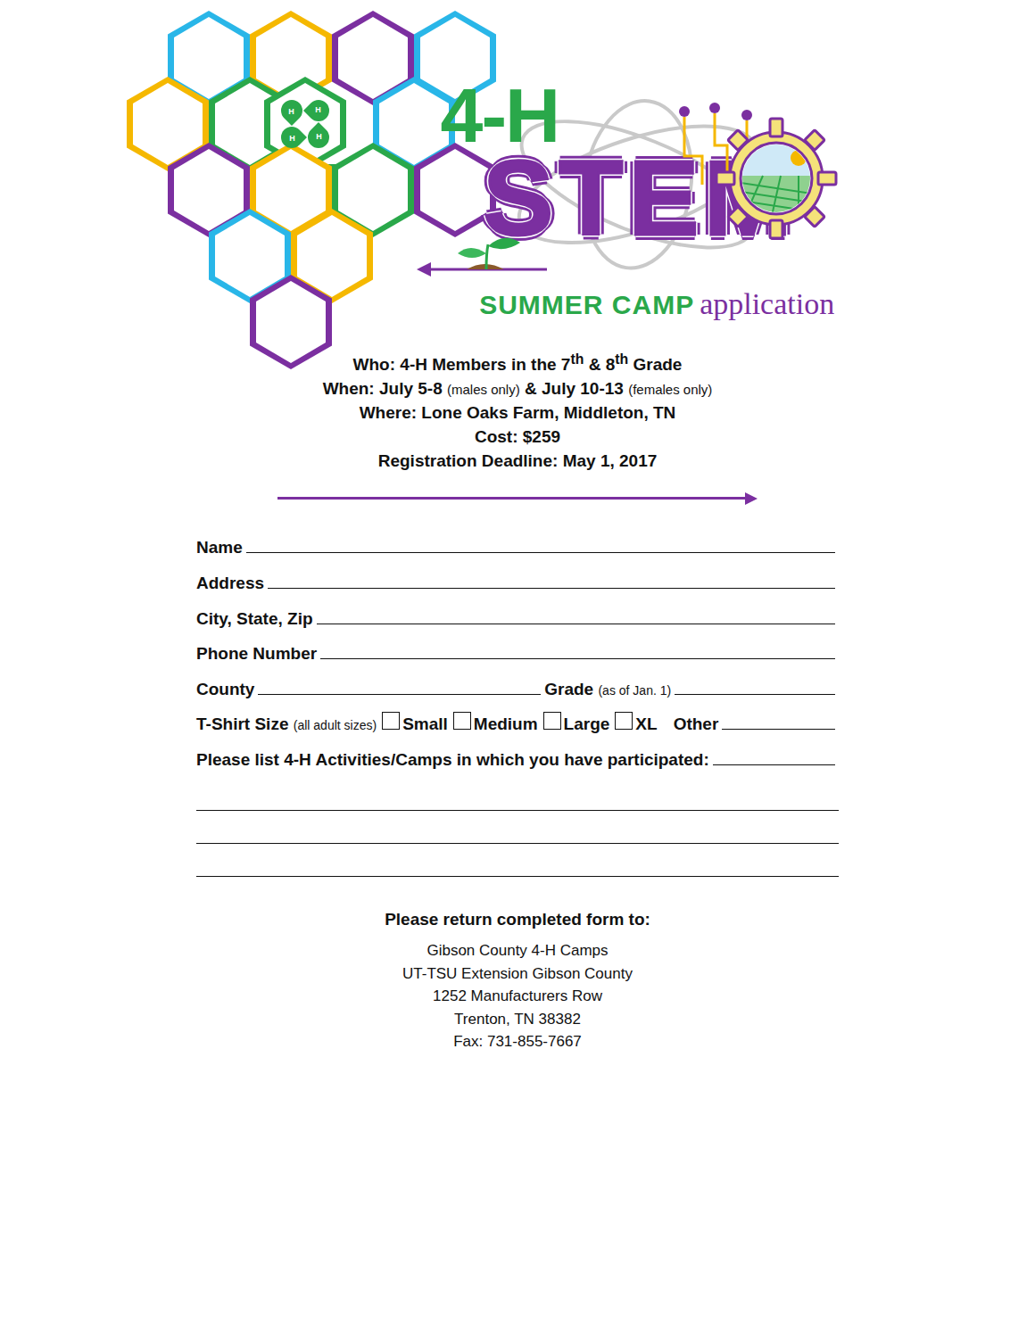H
H
H
H
4-H
STEM
SUMMER CAMP application
Who: 4-H Members in the 7th & 8th Grade
When: July 5-8 (males only) & July 10-13 (females only)
Where: Lone Oaks Farm, Middleton, TN
Cost: $259
Registration Deadline: May 1, 2017
Name
Address
City, State, Zip
Phone Number
County Grade (as of Jan. 1)
T-Shirt Size (all adult sizes) Small Medium Large XL Other
Please list 4-H Activities/Camps in which you have participated:
Please return completed form to:
Gibson County 4-H Camps
UT-TSU Extension Gibson County
1252 Manufacturers Row
Trenton, TN 38382
Fax: 731-855-7667